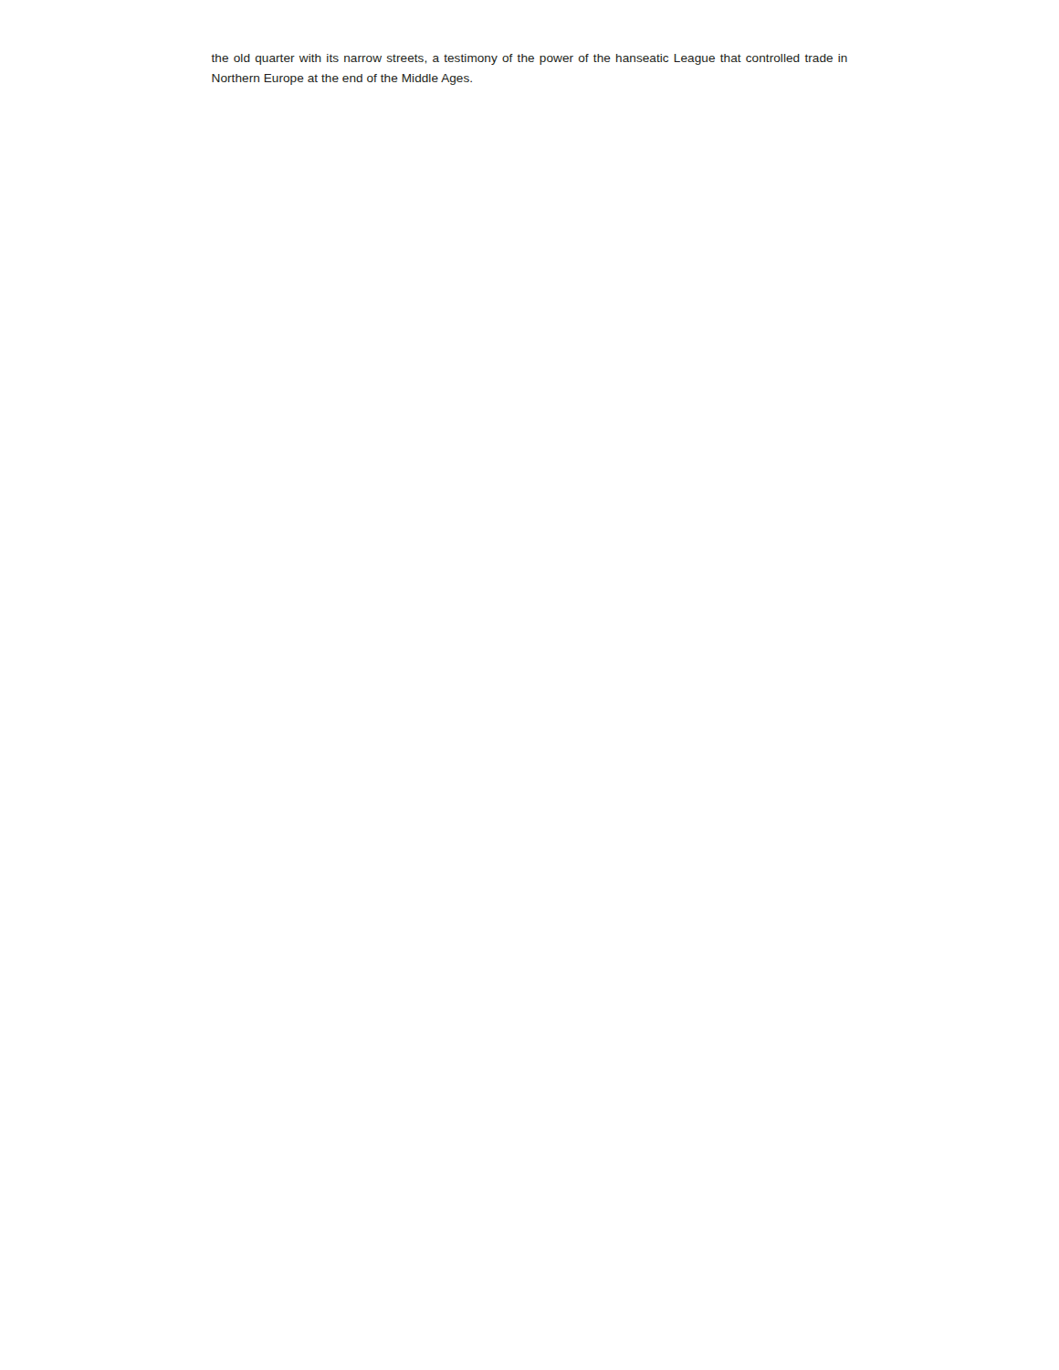the old quarter with its narrow streets, a testimony of the power of the hanseatic League that controlled trade in Northern Europe at the end of the Middle Ages.